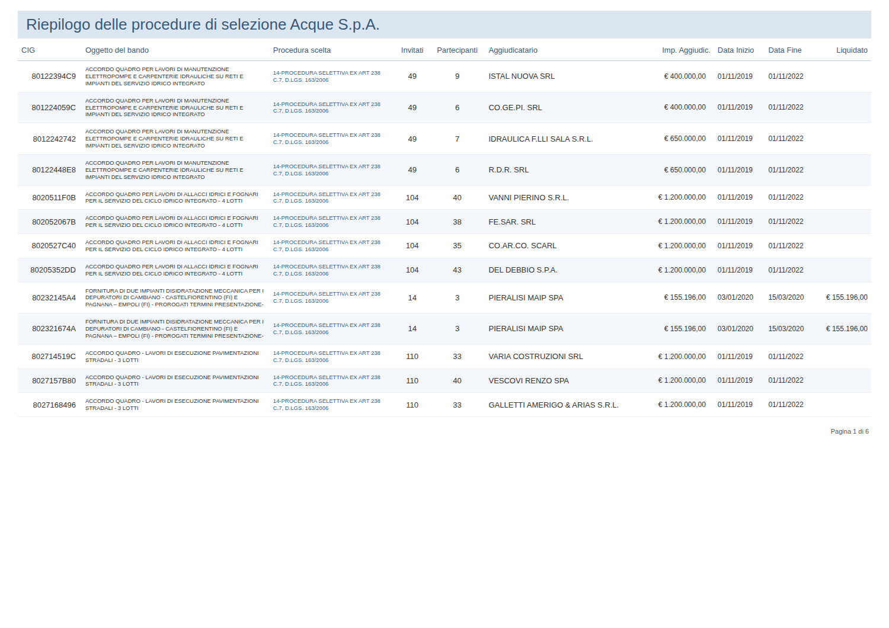Riepilogo delle procedure di selezione Acque S.p.A.
| CIG | Oggetto del bando | Procedura scelta | Invitati | Partecipanti | Aggiudicatario | Imp. Aggiudic. | Data Inizio | Data Fine | Liquidato |
| --- | --- | --- | --- | --- | --- | --- | --- | --- | --- |
| 80122394C9 | ACCORDO QUADRO PER LAVORI DI MANUTENZIONE ELETTROPOMPE E CARPENTERIE IDRAULICHE SU RETI E IMPIANTI DEL SERVIZIO IDRICO INTEGRATO | 14-PROCEDURA SELETTIVA EX ART 238 C.7, D.LGS. 163/2006 | 49 | 9 | ISTAL NUOVA SRL | € 400.000,00 | 01/11/2019 | 01/11/2022 | |
| 801224059C | ACCORDO QUADRO PER LAVORI DI MANUTENZIONE ELETTROPOMPE E CARPENTERIE IDRAULICHE SU RETI E IMPIANTI DEL SERVIZIO IDRICO INTEGRATO | 14-PROCEDURA SELETTIVA EX ART 238 C.7, D.LGS. 163/2006 | 49 | 6 | CO.GE.PI. SRL | € 400.000,00 | 01/11/2019 | 01/11/2022 | |
| 8012242742 | ACCORDO QUADRO PER LAVORI DI MANUTENZIONE ELETTROPOMPE E CARPENTERIE IDRAULICHE SU RETI E IMPIANTI DEL SERVIZIO IDRICO INTEGRATO | 14-PROCEDURA SELETTIVA EX ART 238 C.7, D.LGS. 163/2006 | 49 | 7 | IDRAULICA F.LLI SALA S.R.L. | € 650.000,00 | 01/11/2019 | 01/11/2022 | |
| 80122448E8 | ACCORDO QUADRO PER LAVORI DI MANUTENZIONE ELETTROPOMPE E CARPENTERIE IDRAULICHE SU RETI E IMPIANTI DEL SERVIZIO IDRICO INTEGRATO | 14-PROCEDURA SELETTIVA EX ART 238 C.7, D.LGS. 163/2006 | 49 | 6 | R.D.R. SRL | € 650.000,00 | 01/11/2019 | 01/11/2022 | |
| 8020511F0B | ACCORDO QUADRO PER LAVORI DI ALLACCI IDRICI E FOGNARI PER IL SERVIZIO DEL CICLO IDRICO INTEGRATO - 4 LOTTI | 14-PROCEDURA SELETTIVA EX ART 238 C.7, D.LGS. 163/2006 | 104 | 40 | VANNI PIERINO S.R.L. | € 1.200.000,00 | 01/11/2019 | 01/11/2022 | |
| 802052067B | ACCORDO QUADRO PER LAVORI DI ALLACCI IDRICI E FOGNARI PER IL SERVIZIO DEL CICLO IDRICO INTEGRATO - 4 LOTTI | 14-PROCEDURA SELETTIVA EX ART 238 C.7, D.LGS. 163/2006 | 104 | 38 | FE.SAR. SRL | € 1.200.000,00 | 01/11/2019 | 01/11/2022 | |
| 8020527C40 | ACCORDO QUADRO PER LAVORI DI ALLACCI IDRICI E FOGNARI PER IL SERVIZIO DEL CICLO IDRICO INTEGRATO - 4 LOTTI | 14-PROCEDURA SELETTIVA EX ART 238 C.7, D.LGS. 163/2006 | 104 | 35 | CO.AR.CO. SCARL | € 1.200.000,00 | 01/11/2019 | 01/11/2022 | |
| 80205352DD | ACCORDO QUADRO PER LAVORI DI ALLACCI IDRICI E FOGNARI PER IL SERVIZIO DEL CICLO IDRICO INTEGRATO - 4 LOTTI | 14-PROCEDURA SELETTIVA EX ART 238 C.7, D.LGS. 163/2006 | 104 | 43 | DEL DEBBIO S.P.A. | € 1.200.000,00 | 01/11/2019 | 01/11/2022 | |
| 80232145A4 | FORNITURA DI DUE IMPIANTI DISIDRATAZIONE MECCANICA PER I DEPURATORI DI CAMBIANO - CASTELFIORENTINO (FI) E PAGNANA – EMPOLI (FI) - PROROGATI TERMINI PRESENTAZIONE- | 14-PROCEDURA SELETTIVA EX ART 238 C.7, D.LGS. 163/2006 | 14 | 3 | PIERALISI MAIP SPA | € 155.196,00 | 03/01/2020 | 15/03/2020 | € 155.196,00 |
| 802321674A | FORNITURA DI DUE IMPIANTI DISIDRATAZIONE MECCANICA PER I DEPURATORI DI CAMBIANO - CASTELFIORENTINO (FI) E PAGNANA – EMPOLI (FI) - PROROGATI TERMINI PRESENTAZIONE- | 14-PROCEDURA SELETTIVA EX ART 238 C.7, D.LGS. 163/2006 | 14 | 3 | PIERALISI MAIP SPA | € 155.196,00 | 03/01/2020 | 15/03/2020 | € 155.196,00 |
| 802714519C | ACCORDO QUADRO - LAVORI DI ESECUZIONE PAVIMENTAZIONI STRADALI - 3 LOTTI | 14-PROCEDURA SELETTIVA EX ART 238 C.7, D.LGS. 163/2006 | 110 | 33 | VARIA COSTRUZIONI SRL | € 1.200.000,00 | 01/11/2019 | 01/11/2022 | |
| 8027157B80 | ACCORDO QUADRO - LAVORI DI ESECUZIONE PAVIMENTAZIONI STRADALI - 3 LOTTI | 14-PROCEDURA SELETTIVA EX ART 238 C.7, D.LGS. 163/2006 | 110 | 40 | VESCOVI RENZO SPA | € 1.200.000,00 | 01/11/2019 | 01/11/2022 | |
| 8027168496 | ACCORDO QUADRO - LAVORI DI ESECUZIONE PAVIMENTAZIONI STRADALI - 3 LOTTI | 14-PROCEDURA SELETTIVA EX ART 238 C.7, D.LGS. 163/2006 | 110 | 33 | GALLETTI AMERIGO & ARIAS S.R.L. | € 1.200.000,00 | 01/11/2019 | 01/11/2022 | |
Pagina 1 di 6